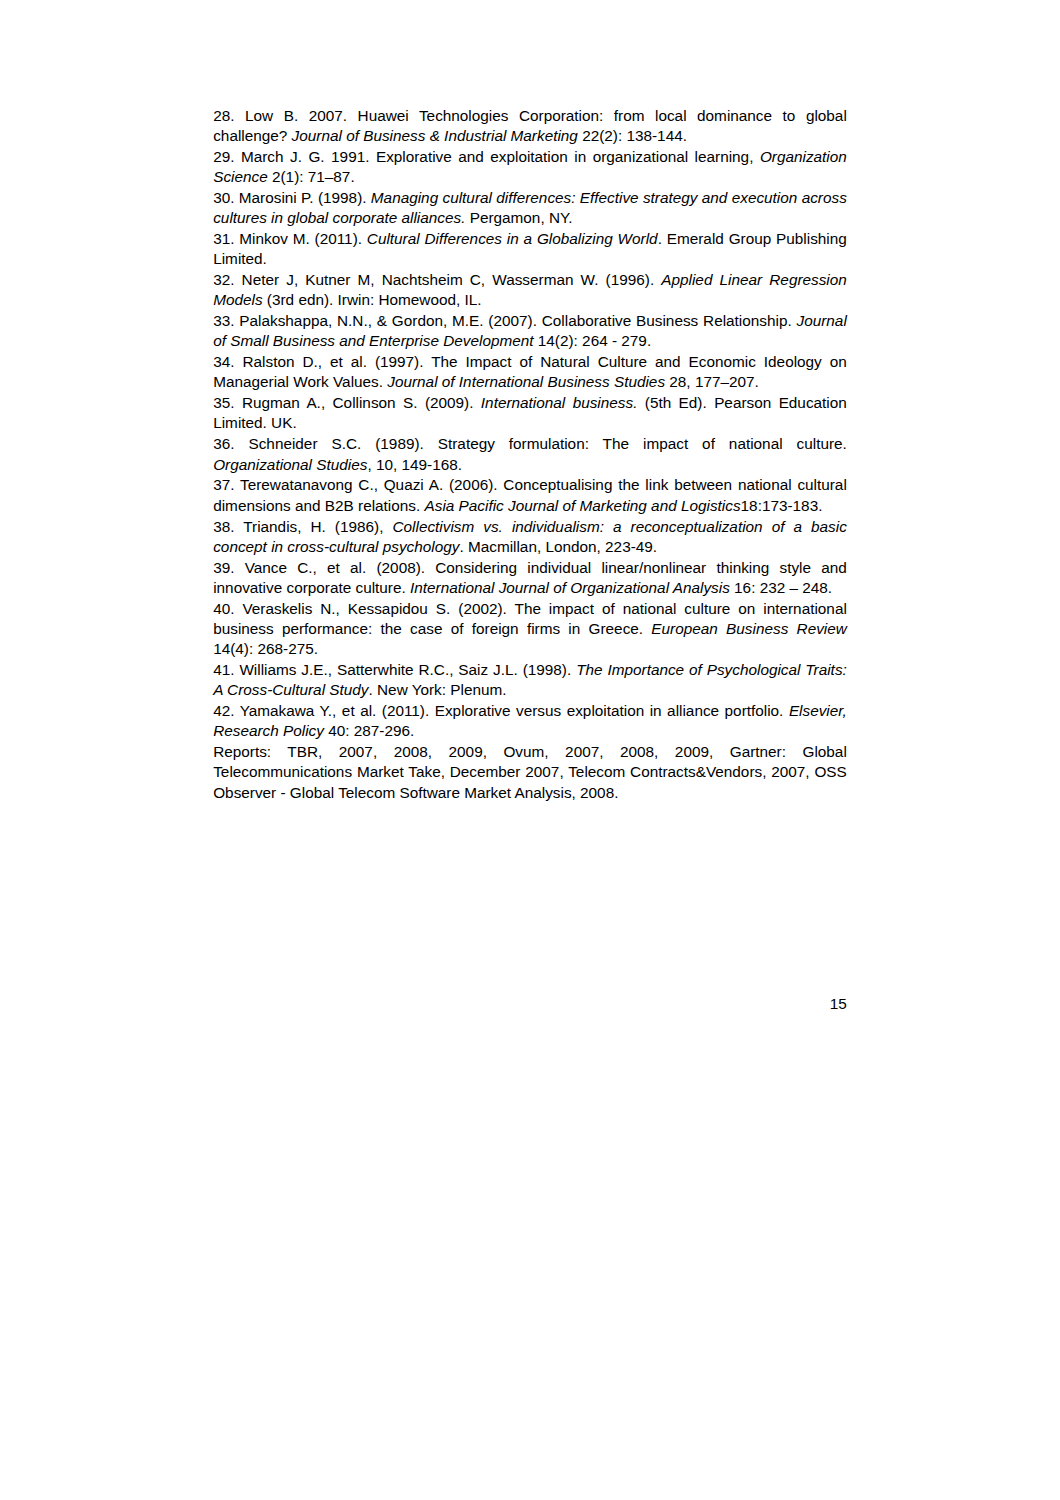28. Low B. 2007. Huawei Technologies Corporation: from local dominance to global challenge? Journal of Business & Industrial Marketing 22(2): 138-144.
29. March J. G. 1991. Explorative and exploitation in organizational learning, Organization Science 2(1): 71–87.
30. Marosini P. (1998). Managing cultural differences: Effective strategy and execution across cultures in global corporate alliances. Pergamon, NY.
31. Minkov M. (2011). Cultural Differences in a Globalizing World. Emerald Group Publishing Limited.
32. Neter J, Kutner M, Nachtsheim C, Wasserman W. (1996). Applied Linear Regression Models (3rd edn). Irwin: Homewood, IL.
33. Palakshappa, N.N., & Gordon, M.E. (2007). Collaborative Business Relationship. Journal of Small Business and Enterprise Development 14(2): 264 - 279.
34. Ralston D., et al. (1997). The Impact of Natural Culture and Economic Ideology on Managerial Work Values. Journal of International Business Studies 28, 177–207.
35. Rugman A., Collinson S. (2009). International business. (5th Ed). Pearson Education Limited. UK.
36. Schneider S.C. (1989). Strategy formulation: The impact of national culture. Organizational Studies, 10, 149-168.
37. Terewatanavong C., Quazi A. (2006). Conceptualising the link between national cultural dimensions and B2B relations. Asia Pacific Journal of Marketing and Logistics18:173-183.
38. Triandis, H. (1986), Collectivism vs. individualism: a reconceptualization of a basic concept in cross-cultural psychology. Macmillan, London, 223-49.
39. Vance C., et al. (2008). Considering individual linear/nonlinear thinking style and innovative corporate culture. International Journal of Organizational Analysis 16: 232 – 248.
40. Veraskelis N., Kessapidou S. (2002). The impact of national culture on international business performance: the case of foreign firms in Greece. European Business Review 14(4): 268-275.
41. Williams J.E., Satterwhite R.C., Saiz J.L. (1998). The Importance of Psychological Traits: A Cross-Cultural Study. New York: Plenum.
42. Yamakawa Y., et al. (2011). Explorative versus exploitation in alliance portfolio. Elsevier, Research Policy 40: 287-296.
Reports: TBR, 2007, 2008, 2009, Ovum, 2007, 2008, 2009, Gartner: Global Telecommunications Market Take, December 2007, Telecom Contracts&Vendors, 2007, OSS Observer - Global Telecom Software Market Analysis, 2008.
15